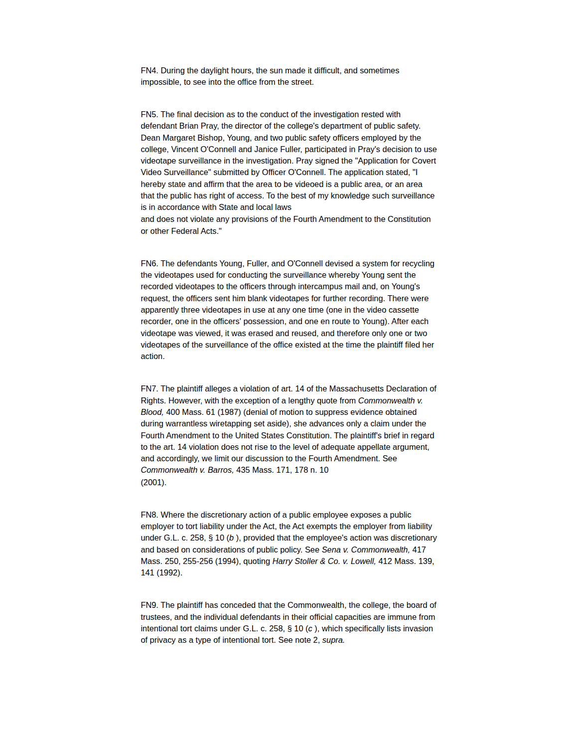FN4. During the daylight hours, the sun made it difficult, and sometimes impossible, to see into the office from the street.
FN5. The final decision as to the conduct of the investigation rested with defendant Brian Pray, the director of the college's department of public safety. Dean Margaret Bishop, Young, and two public safety officers employed by the college, Vincent O'Connell and Janice Fuller, participated in Pray's decision to use videotape surveillance in the investigation. Pray signed the "Application for Covert Video Surveillance" submitted by Officer O'Connell. The application stated, "I hereby state and affirm that the area to be videoed is a public area, or an area that the public has right of access. To the best of my knowledge such surveillance is in accordance with State and local laws
and does not violate any provisions of the Fourth Amendment to the Constitution or other Federal Acts."
FN6. The defendants Young, Fuller, and O'Connell devised a system for recycling the videotapes used for conducting the surveillance whereby Young sent the recorded videotapes to the officers through intercampus mail and, on Young's request, the officers sent him blank videotapes for further recording. There were apparently three videotapes in use at any one time (one in the video cassette recorder, one in the officers' possession, and one en route to Young). After each videotape was viewed, it was erased and reused, and therefore only one or two videotapes of the surveillance of the office existed at the time the plaintiff filed her action.
FN7. The plaintiff alleges a violation of art. 14 of the Massachusetts Declaration of Rights. However, with the exception of a lengthy quote from Commonwealth v. Blood, 400 Mass. 61 (1987) (denial of motion to suppress evidence obtained during warrantless wiretapping set aside), she advances only a claim under the Fourth Amendment to the United States Constitution. The plaintiff's brief in regard to the art. 14 violation does not rise to the level of adequate appellate argument, and accordingly, we limit our discussion to the Fourth Amendment. See Commonwealth v. Barros, 435 Mass. 171, 178 n. 10
(2001).
FN8. Where the discretionary action of a public employee exposes a public employer to tort liability under the Act, the Act exempts the employer from liability under G.L. c. 258, § 10 (b ), provided that the employee's action was discretionary and based on considerations of public policy. See Sena v. Commonwealth, 417 Mass. 250, 255-256 (1994), quoting Harry Stoller & Co. v. Lowell, 412 Mass. 139, 141 (1992).
FN9. The plaintiff has conceded that the Commonwealth, the college, the board of trustees, and the individual defendants in their official capacities are immune from intentional tort claims under G.L. c. 258, § 10 (c ), which specifically lists invasion of privacy as a type of intentional tort. See note 2, supra.